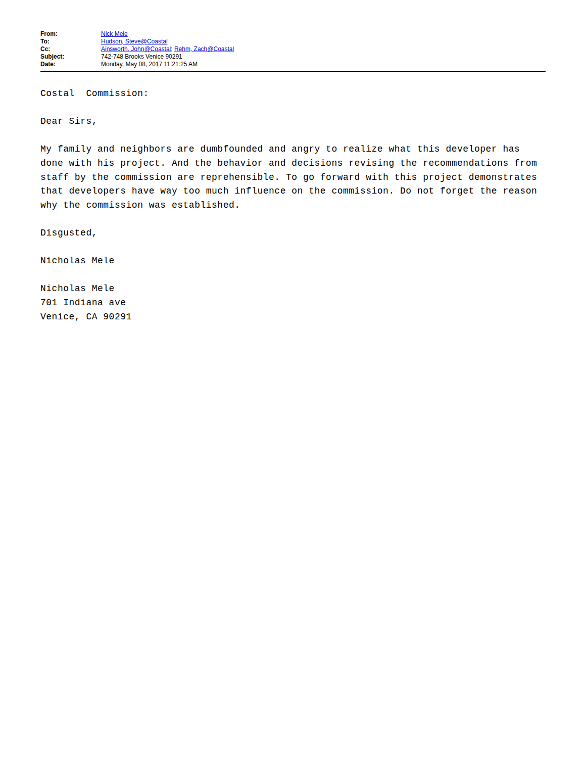| From: | Nick Mele |
| To: | Hudson, Steve@Coastal |
| Cc: | Ainsworth, John@Coastal ; Rehm, Zach@Coastal |
| Subject: | 742-748 Brooks Venice 90291 |
| Date: | Monday, May 08, 2017 11:21:25 AM |
Costal Commission:
Dear Sirs,
My family and neighbors are dumbfounded and angry to realize what this developer has done with his project. And the behavior and decisions revising the recommendations from staff by the commission are reprehensible. To go forward with this project demonstrates that developers have way too much influence on the commission. Do not forget the reason why the commission was established.
Disgusted,
Nicholas Mele
Nicholas Mele
701 Indiana ave
Venice, CA 90291